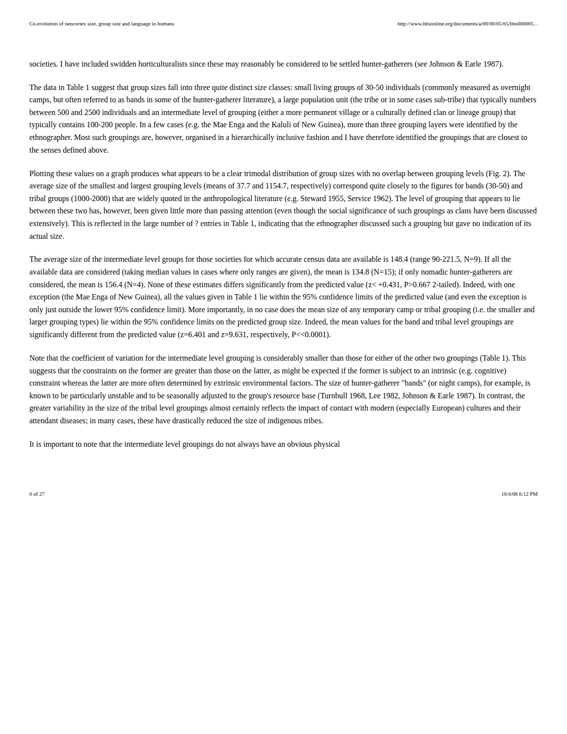Co-evolution of neocortex size, group size and language in humans http://www.bbsonline.org/documents/a/00/00/05/65/bbs000005...
societies. I have included swidden horticulturalists since these may reasonably be considered to be settled hunter-gatherers (see Johnson & Earle 1987).
The data in Table 1 suggest that group sizes fall into three quite distinct size classes: small living groups of 30-50 individuals (commonly measured as overnight camps, but often referred to as bands in some of the hunter-gatherer literature), a large population unit (the tribe or in some cases sub-tribe) that typically numbers between 500 and 2500 individuals and an intermediate level of grouping (either a more permanent village or a culturally defined clan or lineage group) that typically contains 100-200 people. In a few cases (e.g. the Mae Enga and the Kaluli of New Guinea), more than three grouping layers were identified by the ethnographer. Most such groupings are, however, organised in a hierarchically inclusive fashion and I have therefore identified the groupings that are closest to the senses defined above.
Plotting these values on a graph produces what appears to be a clear trimodal distribution of group sizes with no overlap between grouping levels (Fig. 2). The average size of the smallest and largest grouping levels (means of 37.7 and 1154.7, respectively) correspond quite closely to the figures for bands (30-50) and tribal groups (1000-2000) that are widely quoted in the anthropological literature (e.g. Steward 1955, Service 1962). The level of grouping that appears to lie between these two has, however, been given little more than passing attention (even though the social significance of such groupings as clans have been discussed extensively). This is reflected in the large number of ? entries in Table 1, indicating that the ethnographer discussed such a grouping but gave no indication of its actual size.
The average size of the intermediate level groups for those societies for which accurate census data are available is 148.4 (range 90-221.5, N=9). If all the available data are considered (taking median values in cases where only ranges are given), the mean is 134.8 (N=15); if only nomadic hunter-gatherers are considered, the mean is 156.4 (N=4). None of these estimates differs significantly from the predicted value (z< +0.431, P>0.667 2-tailed). Indeed, with one exception (the Mae Enga of New Guinea), all the values given in Table 1 lie within the 95% confidence limits of the predicted value (and even the exception is only just outside the lower 95% confidence limit). More importantly, in no case does the mean size of any temporary camp or tribal grouping (i.e. the smaller and larger grouping types) lie within the 95% confidence limits on the predicted group size. Indeed, the mean values for the band and tribal level groupings are significantly different from the predicted value (z=6.401 and z=9.631, respectively, P<<0.0001).
Note that the coefficient of variation for the intermediate level grouping is considerably smaller than those for either of the other two groupings (Table 1). This suggests that the constraints on the former are greater than those on the latter, as might be expected if the former is subject to an intrinsic (e.g. cognitive) constraint whereas the latter are more often determined by extrinsic environmental factors. The size of hunter-gatherer "bands" (or night camps), for example, is known to be particularly unstable and to be seasonally adjusted to the group's resource base (Turnbull 1968, Lee 1982, Johnson & Earle 1987). In contrast, the greater variability in the size of the tribal level groupings almost certainly reflects the impact of contact with modern (especially European) cultures and their attendant diseases; in many cases, these have drastically reduced the size of indigenous tribes.
It is important to note that the intermediate level groupings do not always have an obvious physical
6 of 27 10/4/08 6:12 PM